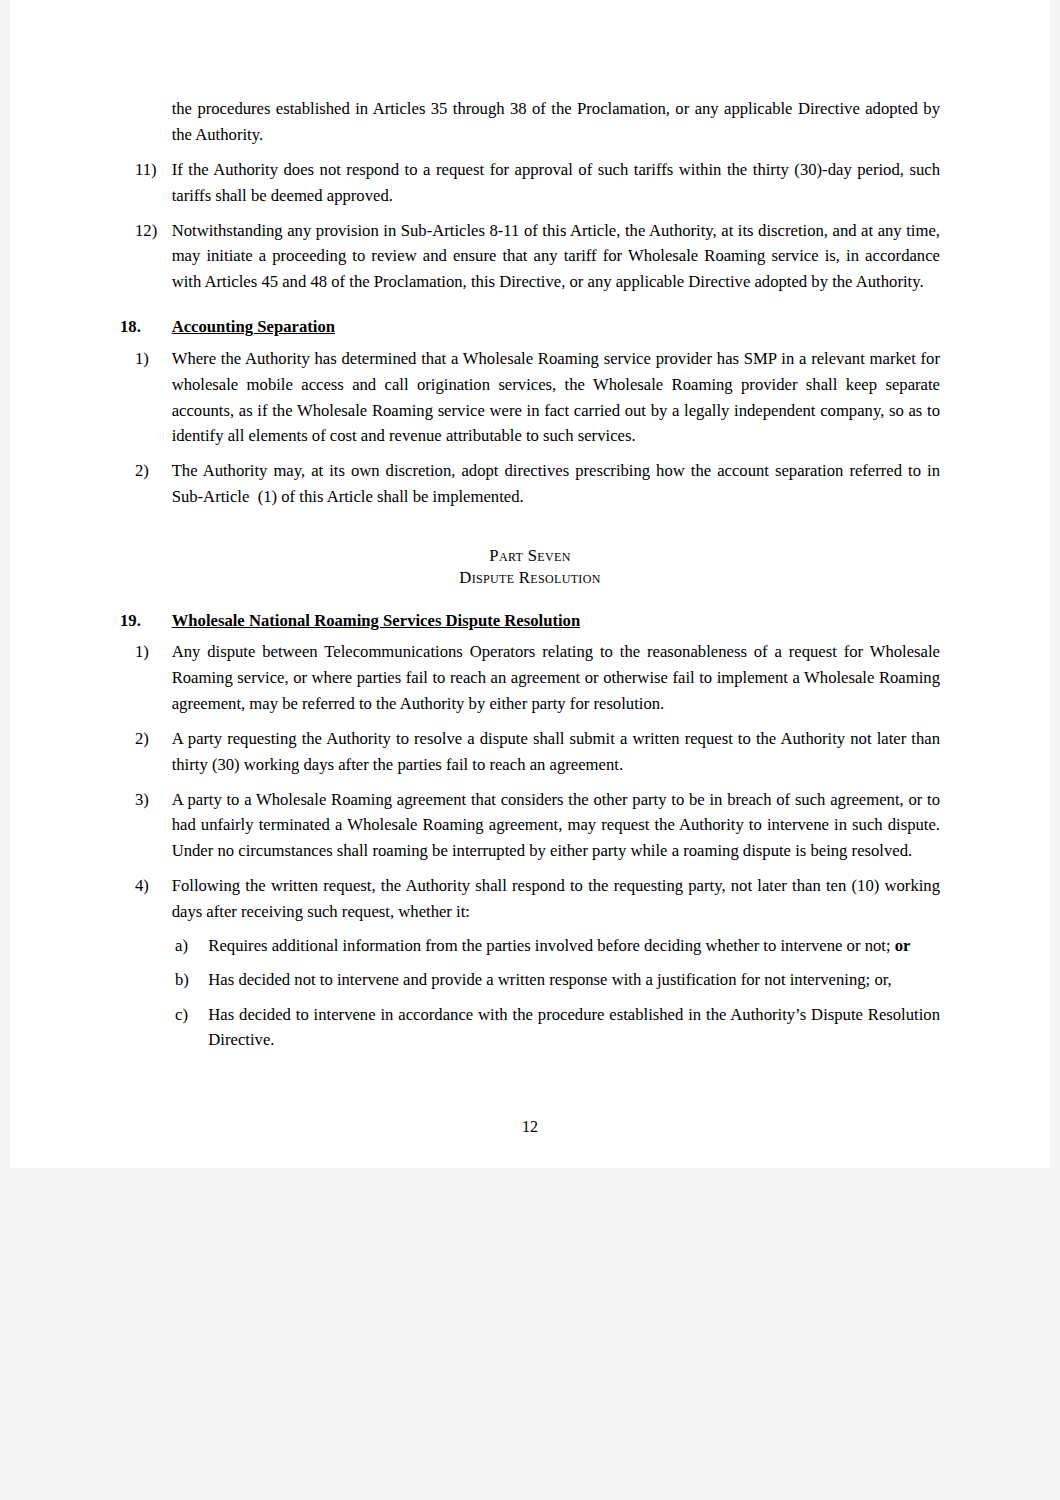the procedures established in Articles 35 through 38 of the Proclamation, or any applicable Directive adopted by the Authority.
11) If the Authority does not respond to a request for approval of such tariffs within the thirty (30)-day period, such tariffs shall be deemed approved.
12) Notwithstanding any provision in Sub-Articles 8-11 of this Article, the Authority, at its discretion, and at any time, may initiate a proceeding to review and ensure that any tariff for Wholesale Roaming service is, in accordance with Articles 45 and 48 of the Proclamation, this Directive, or any applicable Directive adopted by the Authority.
18. Accounting Separation
1) Where the Authority has determined that a Wholesale Roaming service provider has SMP in a relevant market for wholesale mobile access and call origination services, the Wholesale Roaming provider shall keep separate accounts, as if the Wholesale Roaming service were in fact carried out by a legally independent company, so as to identify all elements of cost and revenue attributable to such services.
2) The Authority may, at its own discretion, adopt directives prescribing how the account separation referred to in Sub-Article (1) of this Article shall be implemented.
Part Seven Dispute Resolution
19. Wholesale National Roaming Services Dispute Resolution
1) Any dispute between Telecommunications Operators relating to the reasonableness of a request for Wholesale Roaming service, or where parties fail to reach an agreement or otherwise fail to implement a Wholesale Roaming agreement, may be referred to the Authority by either party for resolution.
2) A party requesting the Authority to resolve a dispute shall submit a written request to the Authority not later than thirty (30) working days after the parties fail to reach an agreement.
3) A party to a Wholesale Roaming agreement that considers the other party to be in breach of such agreement, or to had unfairly terminated a Wholesale Roaming agreement, may request the Authority to intervene in such dispute. Under no circumstances shall roaming be interrupted by either party while a roaming dispute is being resolved.
4) Following the written request, the Authority shall respond to the requesting party, not later than ten (10) working days after receiving such request, whether it:
a) Requires additional information from the parties involved before deciding whether to intervene or not; or
b) Has decided not to intervene and provide a written response with a justification for not intervening; or,
c) Has decided to intervene in accordance with the procedure established in the Authority’s Dispute Resolution Directive.
12